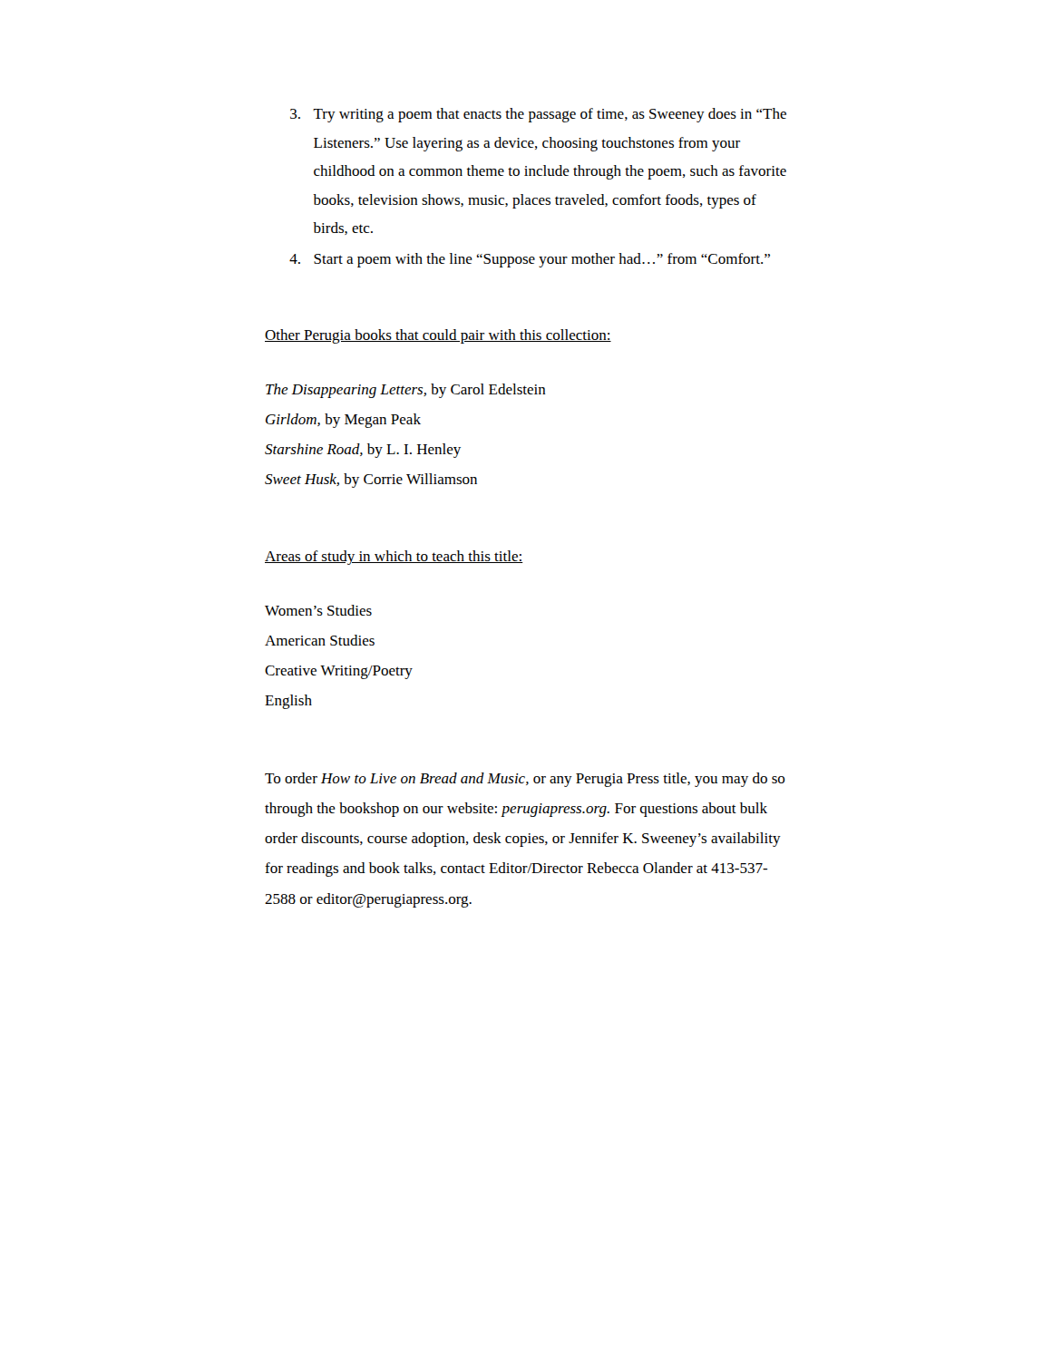Try writing a poem that enacts the passage of time, as Sweeney does in “The Listeners.” Use layering as a device, choosing touchstones from your childhood on a common theme to include through the poem, such as favorite books, television shows, music, places traveled, comfort foods, types of birds, etc.
Start a poem with the line “Suppose your mother had…” from “Comfort.”
Other Perugia books that could pair with this collection:
The Disappearing Letters, by Carol Edelstein
Girldom, by Megan Peak
Starshine Road, by L. I. Henley
Sweet Husk, by Corrie Williamson
Areas of study in which to teach this title:
Women’s Studies
American Studies
Creative Writing/Poetry
English
To order How to Live on Bread and Music, or any Perugia Press title, you may do so through the bookshop on our website: perugiapress.org. For questions about bulk order discounts, course adoption, desk copies, or Jennifer K. Sweeney’s availability for readings and book talks, contact Editor/Director Rebecca Olander at 413-537-2588 or editor@perugiapress.org.